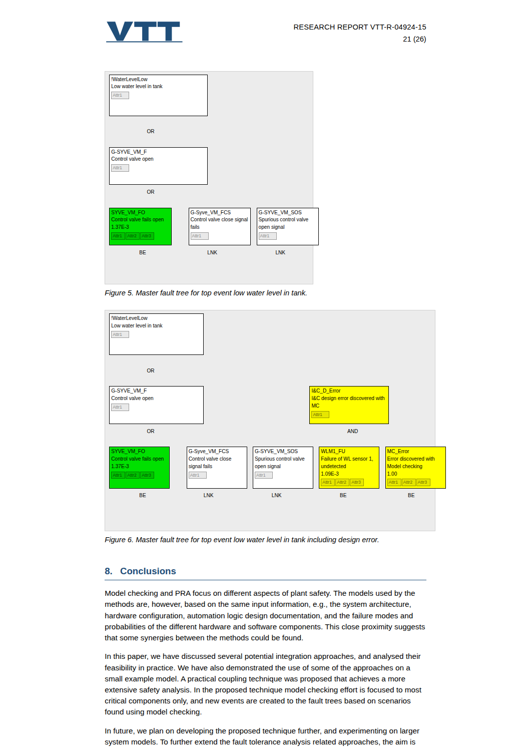RESEARCH REPORT VTT-R-04924-15
21 (26)
!WaterLevelLow
Low water level in tank
Attr1
OR
G-SYVE_VM_F
Control valve open
Attr1
OR
SYVE_VM_FO
Control valve fails open
1.37E-3
Attr1 Attr2 Attr3
G-Syve_VM_FCS
Control valve close signal fails
Attr1
G-SYVE_VM_SOS
Spurious control valve open signal
Attr1
BE
LNK
LNK
Figure 5. Master fault tree for top event low water level in tank.
!WaterLevelLow
Low water level in tank
Attr1
OR
G-SYVE_VM_F
Control valve open
Attr1
I&C_D_Error
I&C design error discovered with MC
Attr1
OR
AND
SYVE_VM_FO
Control valve fails open
1.37E-3
Attr1 Attr2 Attr3
G-Syve_VM_FCS
Control valve close signal fails
Attr1
G-SYVE_VM_SOS
Spurious control valve open signal
Attr1
WLM1_FU
Failure of WL sensor 1, undetected
1.09E-3
Attr1 Attr2 Attr3
MC_Error
Error discovered with Model checking
1.00
Attr1 Attr2 Attr3
BE
LNK
LNK
BE
BE
Figure 6. Master fault tree for top event low water level in tank including design error.
8. Conclusions
Model checking and PRA focus on different aspects of plant safety. The models used by the methods are, however, based on the same input information, e.g., the system architecture, hardware configuration, automation logic design documentation, and the failure modes and probabilities of the different hardware and software components. This close proximity suggests that some synergies between the methods could be found.
In this paper, we have discussed several potential integration approaches, and analysed their feasibility in practice. We have also demonstrated the use of some of the approaches on a small example model. A practical coupling technique was proposed that achieves a more extensive safety analysis. In the proposed technique model checking effort is focused to most critical components only, and new events are created to the fault trees based on scenarios found using model checking.
In future, we plan on developing the proposed technique further, and experimenting on larger system models. To further extend the fault tolerance analysis related approaches, the aim is